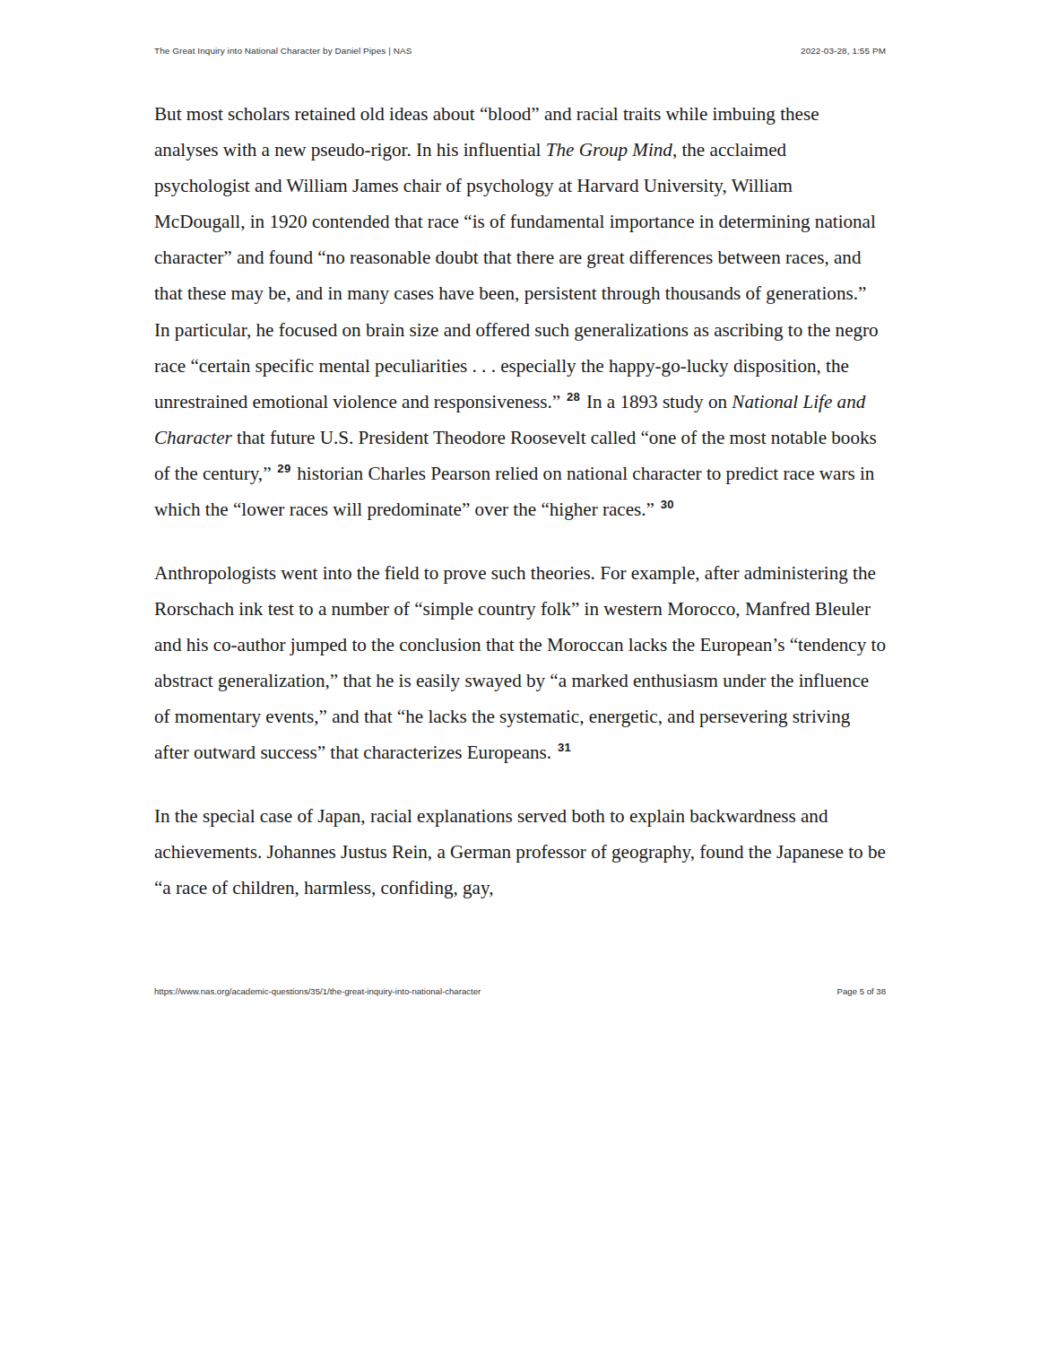The Great Inquiry into National Character by Daniel Pipes | NAS 2022-03-28, 1:55 PM
But most scholars retained old ideas about “blood” and racial traits while imbuing these analyses with a new pseudo-rigor. In his influential The Group Mind, the acclaimed psychologist and William James chair of psychology at Harvard University, William McDougall, in 1920 contended that race “is of fundamental importance in determining national character” and found “no reasonable doubt that there are great differences between races, and that these may be, and in many cases have been, persistent through thousands of generations.” In particular, he focused on brain size and offered such generalizations as ascribing to the negro race “certain specific mental peculiarities . . . especially the happy-go-lucky disposition, the unrestrained emotional violence and responsiveness.” 28 In a 1893 study on National Life and Character that future U.S. President Theodore Roosevelt called “one of the most notable books of the century,” 29 historian Charles Pearson relied on national character to predict race wars in which the “lower races will predominate” over the “higher races.” 30
Anthropologists went into the field to prove such theories. For example, after administering the Rorschach ink test to a number of “simple country folk” in western Morocco, Manfred Bleuler and his co-author jumped to the conclusion that the Moroccan lacks the European’s “tendency to abstract generalization,” that he is easily swayed by “a marked enthusiasm under the influence of momentary events,” and that “he lacks the systematic, energetic, and persevering striving after outward success” that characterizes Europeans. 31
In the special case of Japan, racial explanations served both to explain backwardness and achievements. Johannes Justus Rein, a German professor of geography, found the Japanese to be “a race of children, harmless, confiding, gay,
https://www.nas.org/academic-questions/35/1/the-great-inquiry-into-national-character Page 5 of 38